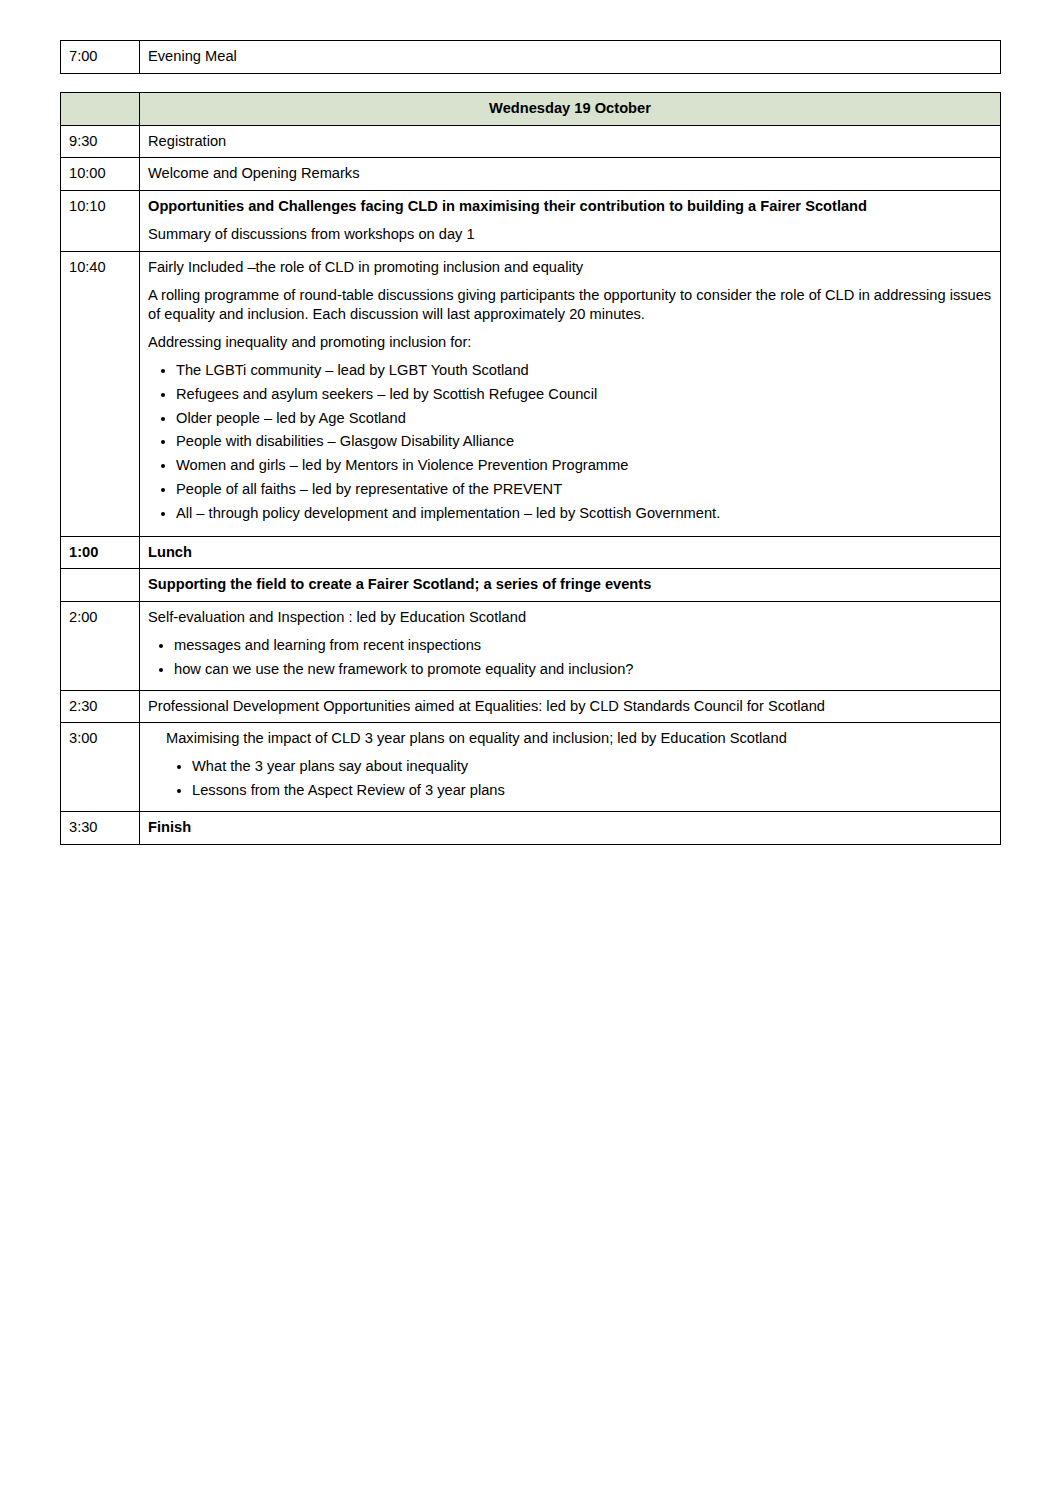| 7:00 | Evening Meal |
| | Wednesday 19 October |
| 9:30 | Registration |
| 10:00 | Welcome and Opening Remarks |
| 10:10 | Opportunities and Challenges facing CLD in maximising their contribution to building a Fairer Scotland Summary of discussions from workshops on day 1 |
| 10:40 | Fairly Included –the role of CLD in promoting inclusion and equality A rolling programme of round-table discussions giving participants the opportunity to consider the role of CLD in addressing issues of equality and inclusion. Each discussion will last approximately 20 minutes. Addressing inequality and promoting inclusion for: The LGBTi community – lead by LGBT Youth Scotland Refugees and asylum seekers – led by Scottish Refugee Council Older people – led by Age Scotland People with disabilities – Glasgow Disability Alliance Women and girls – led by Mentors in Violence Prevention Programme People of all faiths – led by representative of the PREVENT All – through policy development and implementation – led by Scottish Government. |
| 1:00 | Lunch |
| | Supporting the field to create a Fairer Scotland; a series of fringe events |
| 2:00 | Self-evaluation and Inspection : led by Education Scotland messages and learning from recent inspections how can we use the new framework to promote equality and inclusion? |
| 2:30 | Professional Development Opportunities aimed at Equalities: led by CLD Standards Council for Scotland |
| 3:00 | Maximising the impact of CLD 3 year plans on equality and inclusion; led by Education Scotland What the 3 year plans say about inequality Lessons from the Aspect Review of 3 year plans |
| 3:30 | Finish |